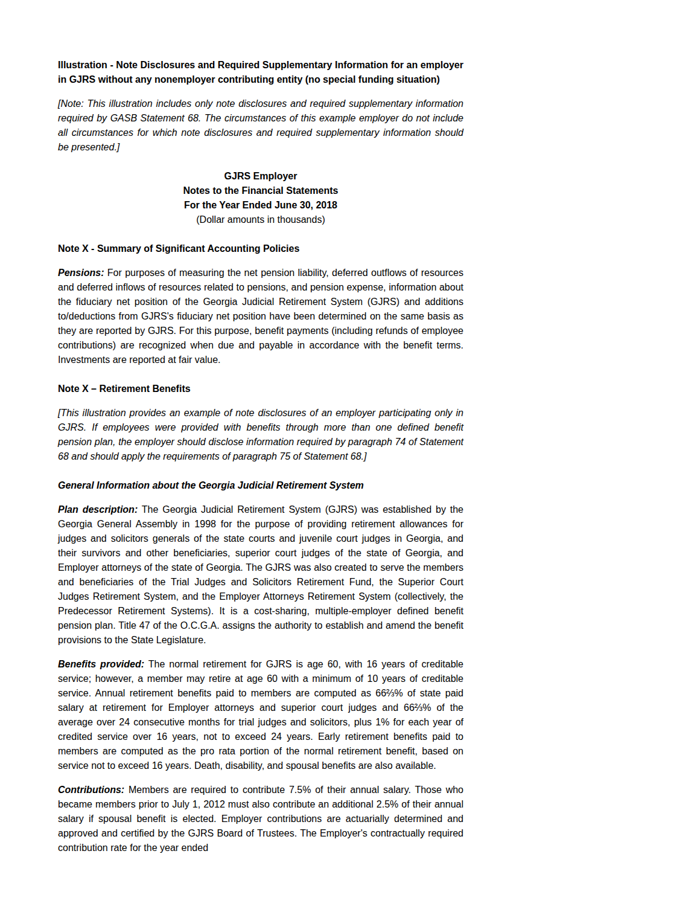Illustration - Note Disclosures and Required Supplementary Information for an employer in GJRS without any nonemployer contributing entity (no special funding situation)
[Note: This illustration includes only note disclosures and required supplementary information required by GASB Statement 68. The circumstances of this example employer do not include all circumstances for which note disclosures and required supplementary information should be presented.]
GJRS Employer
Notes to the Financial Statements
For the Year Ended June 30, 2018
(Dollar amounts in thousands)
Note X - Summary of Significant Accounting Policies
Pensions: For purposes of measuring the net pension liability, deferred outflows of resources and deferred inflows of resources related to pensions, and pension expense, information about the fiduciary net position of the Georgia Judicial Retirement System (GJRS) and additions to/deductions from GJRS's fiduciary net position have been determined on the same basis as they are reported by GJRS. For this purpose, benefit payments (including refunds of employee contributions) are recognized when due and payable in accordance with the benefit terms. Investments are reported at fair value.
Note X – Retirement Benefits
[This illustration provides an example of note disclosures of an employer participating only in GJRS. If employees were provided with benefits through more than one defined benefit pension plan, the employer should disclose information required by paragraph 74 of Statement 68 and should apply the requirements of paragraph 75 of Statement 68.]
General Information about the Georgia Judicial Retirement System
Plan description: The Georgia Judicial Retirement System (GJRS) was established by the Georgia General Assembly in 1998 for the purpose of providing retirement allowances for judges and solicitors generals of the state courts and juvenile court judges in Georgia, and their survivors and other beneficiaries, superior court judges of the state of Georgia, and Employer attorneys of the state of Georgia. The GJRS was also created to serve the members and beneficiaries of the Trial Judges and Solicitors Retirement Fund, the Superior Court Judges Retirement System, and the Employer Attorneys Retirement System (collectively, the Predecessor Retirement Systems). It is a cost-sharing, multiple-employer defined benefit pension plan. Title 47 of the O.C.G.A. assigns the authority to establish and amend the benefit provisions to the State Legislature.
Benefits provided: The normal retirement for GJRS is age 60, with 16 years of creditable service; however, a member may retire at age 60 with a minimum of 10 years of creditable service. Annual retirement benefits paid to members are computed as 66⅔% of state paid salary at retirement for Employer attorneys and superior court judges and 66⅔% of the average over 24 consecutive months for trial judges and solicitors, plus 1% for each year of credited service over 16 years, not to exceed 24 years. Early retirement benefits paid to members are computed as the pro rata portion of the normal retirement benefit, based on service not to exceed 16 years. Death, disability, and spousal benefits are also available.
Contributions: Members are required to contribute 7.5% of their annual salary. Those who became members prior to July 1, 2012 must also contribute an additional 2.5% of their annual salary if spousal benefit is elected. Employer contributions are actuarially determined and approved and certified by the GJRS Board of Trustees. The Employer's contractually required contribution rate for the year ended